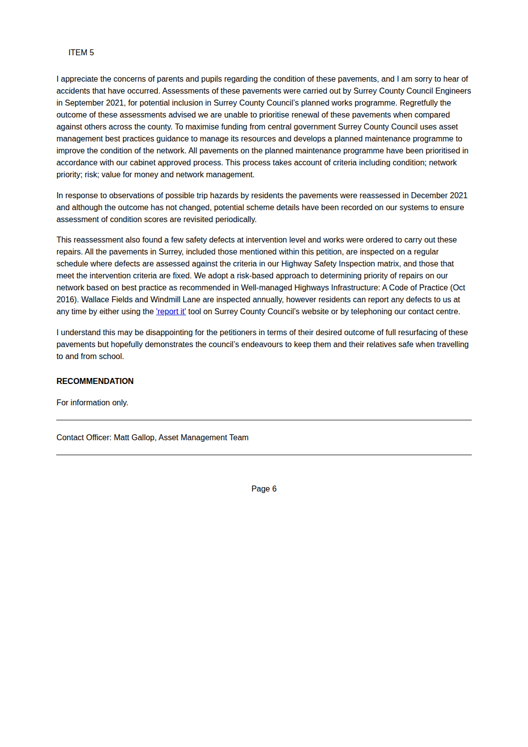ITEM 5
I appreciate the concerns of parents and pupils regarding the condition of these pavements, and I am sorry to hear of accidents that have occurred. Assessments of these pavements were carried out by Surrey County Council Engineers in September 2021, for potential inclusion in Surrey County Council’s planned works programme. Regretfully the outcome of these assessments advised we are unable to prioritise renewal of these pavements when compared against others across the county. To maximise funding from central government Surrey County Council uses asset management best practices guidance to manage its resources and develops a planned maintenance programme to improve the condition of the network. All pavements on the planned maintenance programme have been prioritised in accordance with our cabinet approved process. This process takes account of criteria including condition; network priority; risk; value for money and network management.
In response to observations of possible trip hazards by residents the pavements were reassessed in December 2021 and although the outcome has not changed, potential scheme details have been recorded on our systems to ensure assessment of condition scores are revisited periodically.
This reassessment also found a few safety defects at intervention level and works were ordered to carry out these repairs. All the pavements in Surrey, included those mentioned within this petition, are inspected on a regular schedule where defects are assessed against the criteria in our Highway Safety Inspection matrix, and those that meet the intervention criteria are fixed. We adopt a risk-based approach to determining priority of repairs on our network based on best practice as recommended in Well-managed Highways Infrastructure: A Code of Practice (Oct 2016). Wallace Fields and Windmill Lane are inspected annually, however residents can report any defects to us at any time by either using the 'report it' tool on Surrey County Council’s website or by telephoning our contact centre.
I understand this may be disappointing for the petitioners in terms of their desired outcome of full resurfacing of these pavements but hopefully demonstrates the council’s endeavours to keep them and their relatives safe when travelling to and from school.
RECOMMENDATION
For information only.
Contact Officer: Matt Gallop, Asset Management Team
Page 6